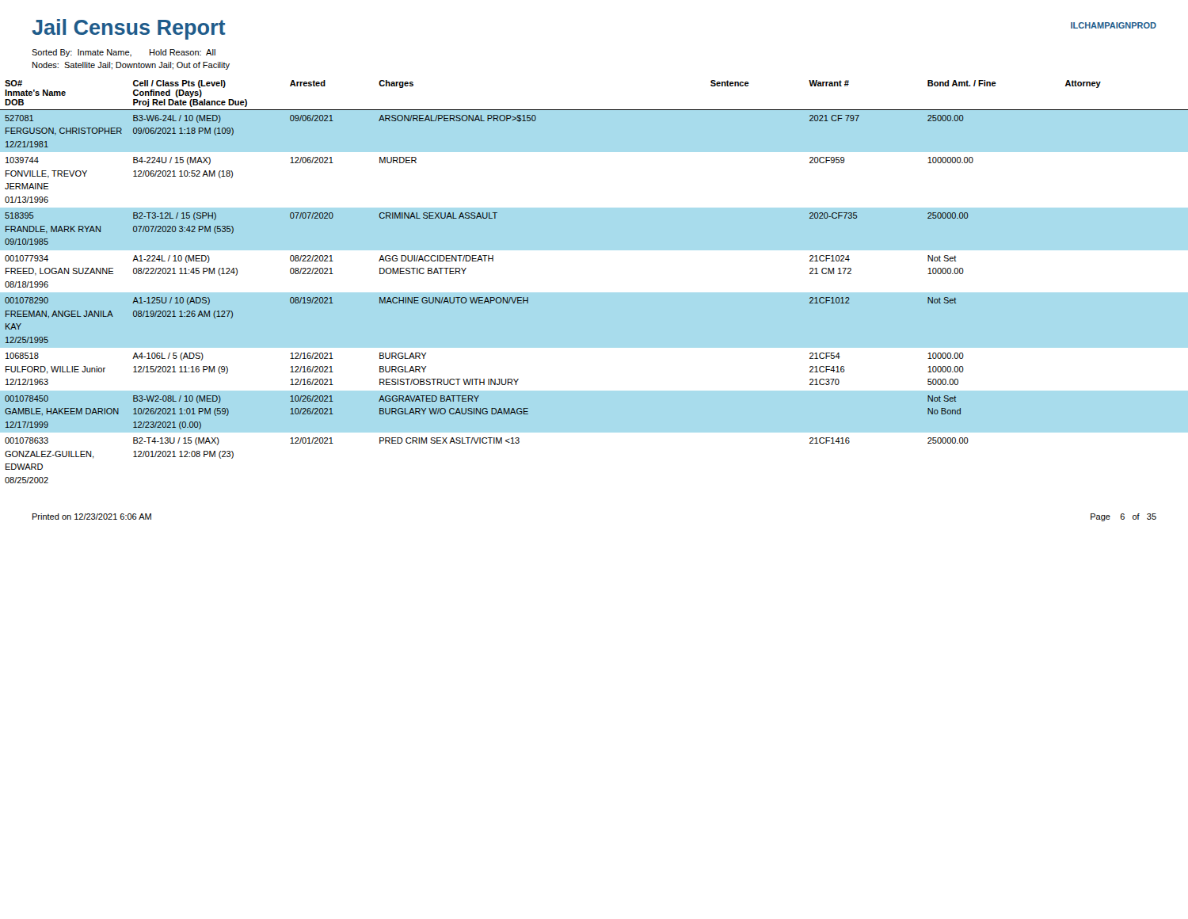ILCHAMPAIGNPROD
Jail Census Report
Sorted By: Inmate Name, Hold Reason: All
Nodes: Satellite Jail; Downtown Jail; Out of Facility
| SO# Inmate's Name DOB | Cell / Class Pts (Level) Confined (Days) Proj Rel Date (Balance Due) | Arrested | Charges | Sentence | Warrant # | Bond Amt. / Fine | Attorney |
| --- | --- | --- | --- | --- | --- | --- | --- |
| 527081 FERGUSON, CHRISTOPHER 12/21/1981 | B3-W6-24L / 10 (MED) 09/06/2021 1:18 PM (109) | 09/06/2021 | ARSON/REAL/PERSONAL PROP>$150 | | 2021 CF 797 | 25000.00 | |
| 1039744 FONVILLE, TREVOY JERMAINE 01/13/1996 | B4-224U / 15 (MAX) 12/06/2021 10:52 AM (18) | 12/06/2021 | MURDER | | 20CF959 | 1000000.00 | |
| 518395 FRANDLE, MARK RYAN 09/10/1985 | B2-T3-12L / 15 (SPH) 07/07/2020 3:42 PM (535) | 07/07/2020 | CRIMINAL SEXUAL ASSAULT | | 2020-CF735 | 250000.00 | |
| 001077934 FREED, LOGAN SUZANNE 08/18/1996 | A1-224L / 10 (MED) 08/22/2021 11:45 PM (124) | 08/22/2021 08/22/2021 | AGG DUI/ACCIDENT/DEATH DOMESTIC BATTERY | | 21CF1024 21 CM 172 | Not Set 10000.00 | |
| 001078290 FREEMAN, ANGEL JANILA KAY 12/25/1995 | A1-125U / 10 (ADS) 08/19/2021 1:26 AM (127) | 08/19/2021 | MACHINE GUN/AUTO WEAPON/VEH | | 21CF1012 | Not Set | |
| 1068518 FULFORD, WILLIE Junior 12/12/1963 | A4-106L / 5 (ADS) 12/15/2021 11:16 PM (9) | 12/16/2021 12/16/2021 12/16/2021 | BURGLARY BURGLARY RESIST/OBSTRUCT WITH INJURY | | 21CF54 21CF416 21C370 | 10000.00 10000.00 5000.00 | |
| 001078450 GAMBLE, HAKEEM DARION 12/17/1999 | B3-W2-08L / 10 (MED) 10/26/2021 1:01 PM (59) 12/23/2021 (0.00) | 10/26/2021 10/26/2021 | AGGRAVATED BATTERY BURGLARY W/O CAUSING DAMAGE | | | Not Set No Bond | |
| 001078633 GONZALEZ-GUILLEN, EDWARD 08/25/2002 | B2-T4-13U / 15 (MAX) 12/01/2021 12:08 PM (23) | 12/01/2021 | PRED CRIM SEX ASLT/VICTIM <13 | | 21CF1416 | 250000.00 | |
Printed on 12/23/2021 6:06 AM Page 6 of 35